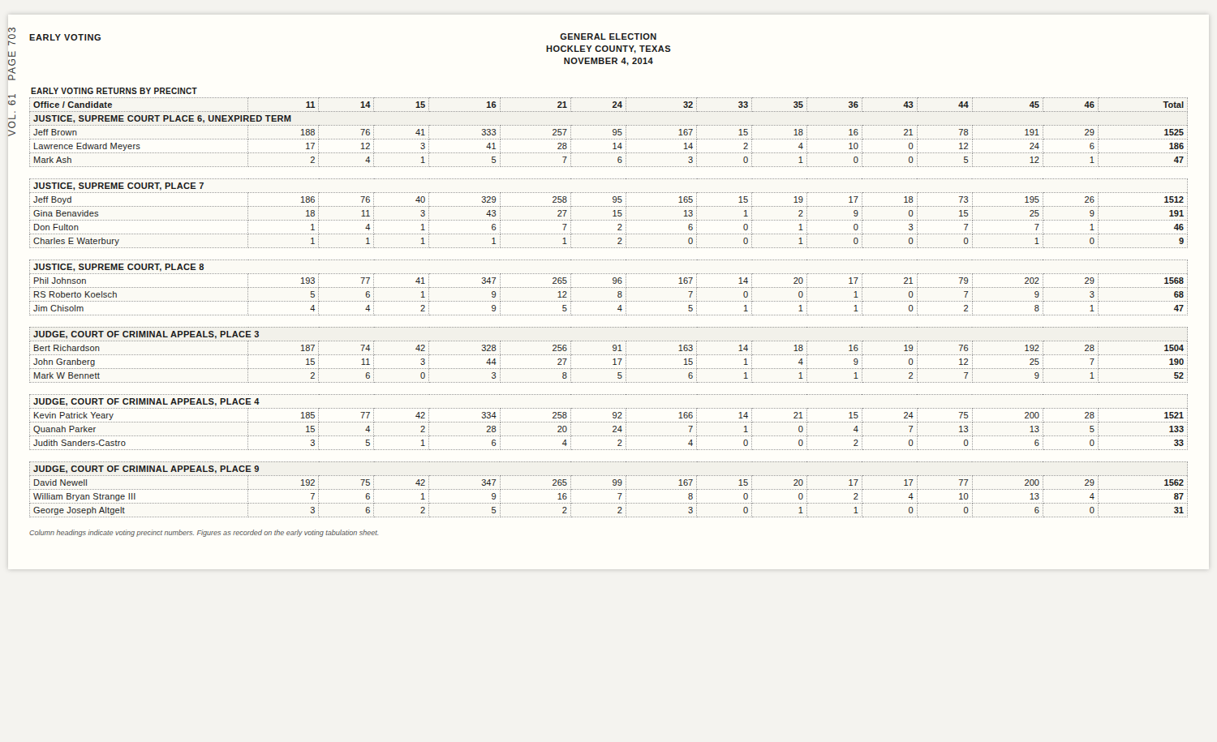Early Voting
General Election
Hockley County, Texas
November 4, 2014
VOL. 61 PAGE 703
Early Voting Returns by Precinct
| Office / Candidate | 11 | 14 | 15 | 16 | 21 | 24 | 32 | 33 | 35 | 36 | 43 | 44 | 45 | 46 | Total |
| --- | --- | --- | --- | --- | --- | --- | --- | --- | --- | --- | --- | --- | --- | --- | --- |
| Justice, Supreme Court Place 6, Unexpired Term |
| Jeff Brown | 188 | 76 | 41 | 333 | 257 | 95 | 167 | 15 | 18 | 16 | 21 | 78 | 191 | 29 | 1525 |
| Lawrence Edward Meyers | 17 | 12 | 3 | 41 | 28 | 14 | 14 | 2 | 4 | 10 | 0 | 12 | 24 | 6 | 186 |
| Mark Ash | 2 | 4 | 1 | 5 | 7 | 6 | 3 | 0 | 1 | 0 | 0 | 5 | 12 | 1 | 47 |
| Justice, Supreme Court, Place 7 |
| Jeff Boyd | 186 | 76 | 40 | 329 | 258 | 95 | 165 | 15 | 19 | 17 | 18 | 73 | 195 | 26 | 1512 |
| Gina Benavides | 18 | 11 | 3 | 43 | 27 | 15 | 13 | 1 | 2 | 9 | 0 | 15 | 25 | 9 | 191 |
| Don Fulton | 1 | 4 | 1 | 6 | 7 | 2 | 6 | 0 | 1 | 0 | 3 | 7 | 7 | 1 | 46 |
| Charles E Waterbury | 1 | 1 | 1 | 1 | 1 | 2 | 0 | 0 | 1 | 0 | 0 | 0 | 1 | 0 | 9 |
| Justice, Supreme Court, Place 8 |
| Phil Johnson | 193 | 77 | 41 | 347 | 265 | 96 | 167 | 14 | 20 | 17 | 21 | 79 | 202 | 29 | 1568 |
| RS Roberto Koelsch | 5 | 6 | 1 | 9 | 12 | 8 | 7 | 0 | 0 | 1 | 0 | 7 | 9 | 3 | 68 |
| Jim Chisolm | 4 | 4 | 2 | 9 | 5 | 4 | 5 | 1 | 1 | 1 | 0 | 2 | 8 | 1 | 47 |
| Judge, Court of Criminal Appeals, Place 3 |
| Bert Richardson | 187 | 74 | 42 | 328 | 256 | 91 | 163 | 14 | 18 | 16 | 19 | 76 | 192 | 28 | 1504 |
| John Granberg | 15 | 11 | 3 | 44 | 27 | 17 | 15 | 1 | 4 | 9 | 0 | 12 | 25 | 7 | 190 |
| Mark W Bennett | 2 | 6 | 0 | 3 | 8 | 5 | 6 | 1 | 1 | 1 | 2 | 7 | 9 | 1 | 52 |
| Judge, Court of Criminal Appeals, Place 4 |
| Kevin Patrick Yeary | 185 | 77 | 42 | 334 | 258 | 92 | 166 | 14 | 21 | 15 | 24 | 75 | 200 | 28 | 1521 |
| Quanah Parker | 15 | 4 | 2 | 28 | 20 | 24 | 7 | 1 | 0 | 4 | 7 | 13 | 13 | 5 | 133 |
| Judith Sanders-Castro | 3 | 5 | 1 | 6 | 4 | 2 | 4 | 0 | 0 | 2 | 0 | 0 | 6 | 0 | 33 |
| Judge, Court of Criminal Appeals, Place 9 |
| David Newell | 192 | 75 | 42 | 347 | 265 | 99 | 167 | 15 | 20 | 17 | 17 | 77 | 200 | 29 | 1562 |
| William Bryan Strange III | 7 | 6 | 1 | 9 | 16 | 7 | 8 | 0 | 0 | 2 | 4 | 10 | 13 | 4 | 87 |
| George Joseph Altgelt | 3 | 6 | 2 | 5 | 2 | 2 | 3 | 0 | 1 | 1 | 0 | 0 | 6 | 0 | 31 |
Column headings indicate voting precinct numbers. Figures as recorded on the early voting tabulation sheet.